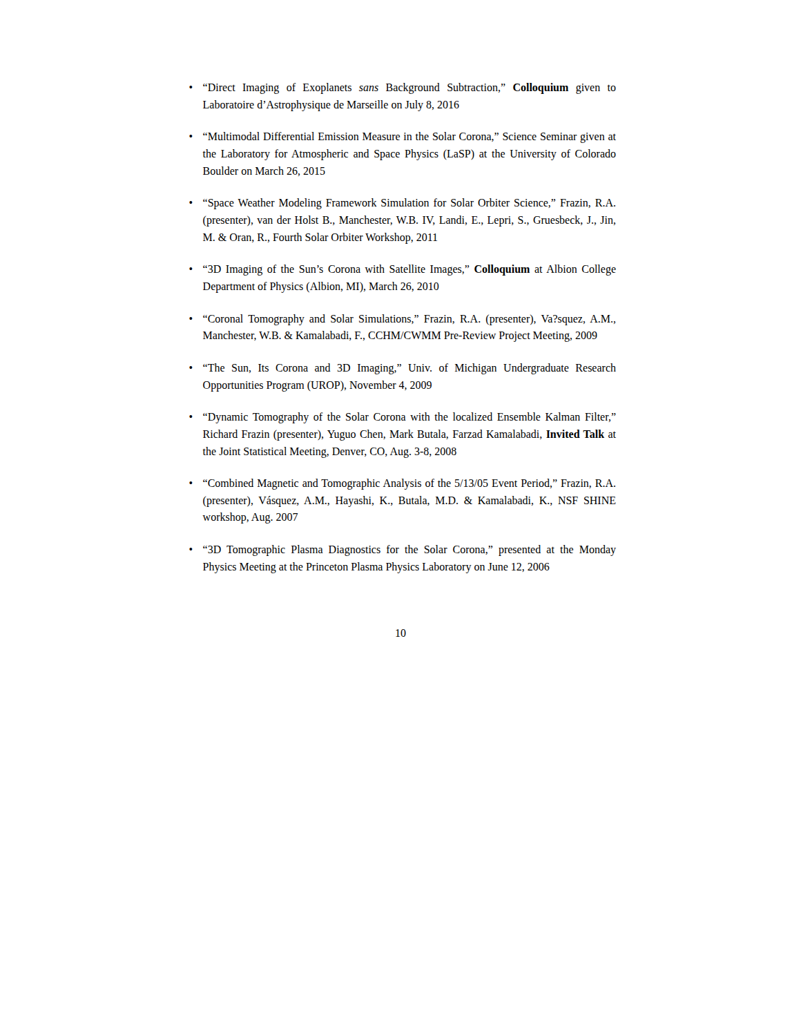“Direct Imaging of Exoplanets sans Background Subtraction,” Colloquium given to Laboratoire d’Astrophysique de Marseille on July 8, 2016
“Multimodal Differential Emission Measure in the Solar Corona,” Science Seminar given at the Laboratory for Atmospheric and Space Physics (LaSP) at the University of Colorado Boulder on March 26, 2015
“Space Weather Modeling Framework Simulation for Solar Orbiter Science,” Frazin, R.A. (presenter), van der Holst B., Manchester, W.B. IV, Landi, E., Lepri, S., Gruesbeck, J., Jin, M. & Oran, R., Fourth Solar Orbiter Workshop, 2011
“3D Imaging of the Sun’s Corona with Satellite Images,” Colloquium at Albion College Department of Physics (Albion, MI), March 26, 2010
“Coronal Tomography and Solar Simulations,” Frazin, R.A. (presenter), Va?squez, A.M., Manchester, W.B. & Kamalabadi, F., CCHM/CWMM Pre-Review Project Meeting, 2009
“The Sun, Its Corona and 3D Imaging,” Univ. of Michigan Undergraduate Research Opportunities Program (UROP), November 4, 2009
“Dynamic Tomography of the Solar Corona with the localized Ensemble Kalman Filter,” Richard Frazin (presenter), Yuguo Chen, Mark Butala, Farzad Kamalabadi, Invited Talk at the Joint Statistical Meeting, Denver, CO, Aug. 3-8, 2008
“Combined Magnetic and Tomographic Analysis of the 5/13/05 Event Period,” Frazin, R.A. (presenter), Vásquez, A.M., Hayashi, K., Butala, M.D. & Kamalabadi, K., NSF SHINE workshop, Aug. 2007
“3D Tomographic Plasma Diagnostics for the Solar Corona,” presented at the Monday Physics Meeting at the Princeton Plasma Physics Laboratory on June 12, 2006
10